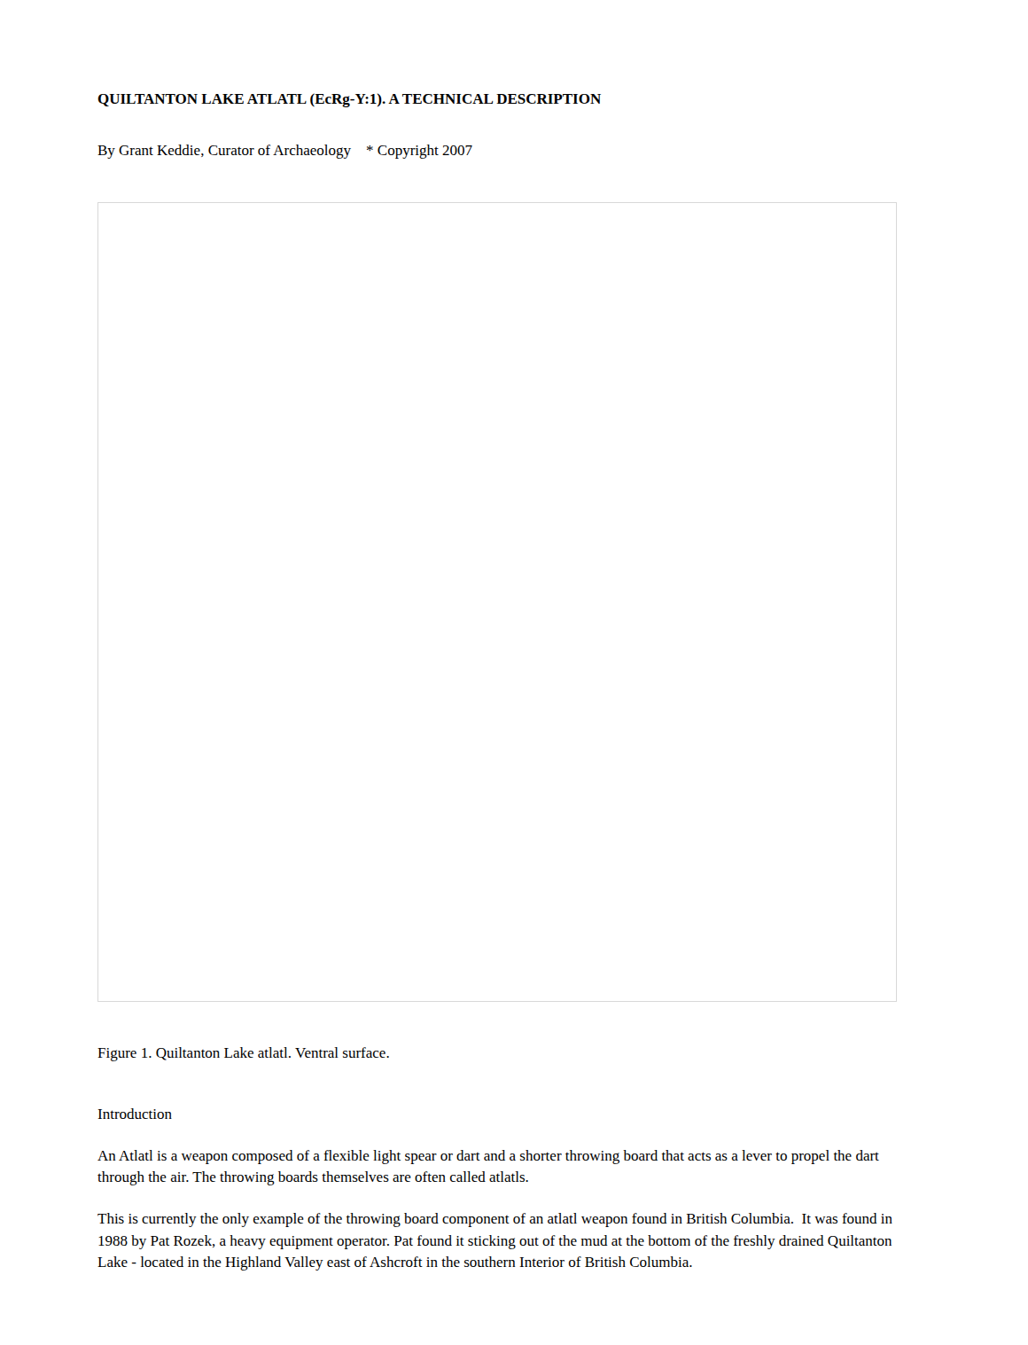QUILTANTON LAKE ATLATL (EcRg-Y:1). A TECHNICAL DESCRIPTION
By Grant Keddie, Curator of Archaeology * Copyright 2007
Figure 1. Quiltanton Lake atlatl. Ventral surface.
Introduction
An Atlatl is a weapon composed of a flexible light spear or dart and a shorter throwing board that acts as a lever to propel the dart through the air. The throwing boards themselves are often called atlatls.
This is currently the only example of the throwing board component of an atlatl weapon found in British Columbia. It was found in 1988 by Pat Rozek, a heavy equipment operator. Pat found it sticking out of the mud at the bottom of the freshly drained Quiltanton Lake - located in the Highland Valley east of Ashcroft in the southern Interior of British Columbia.